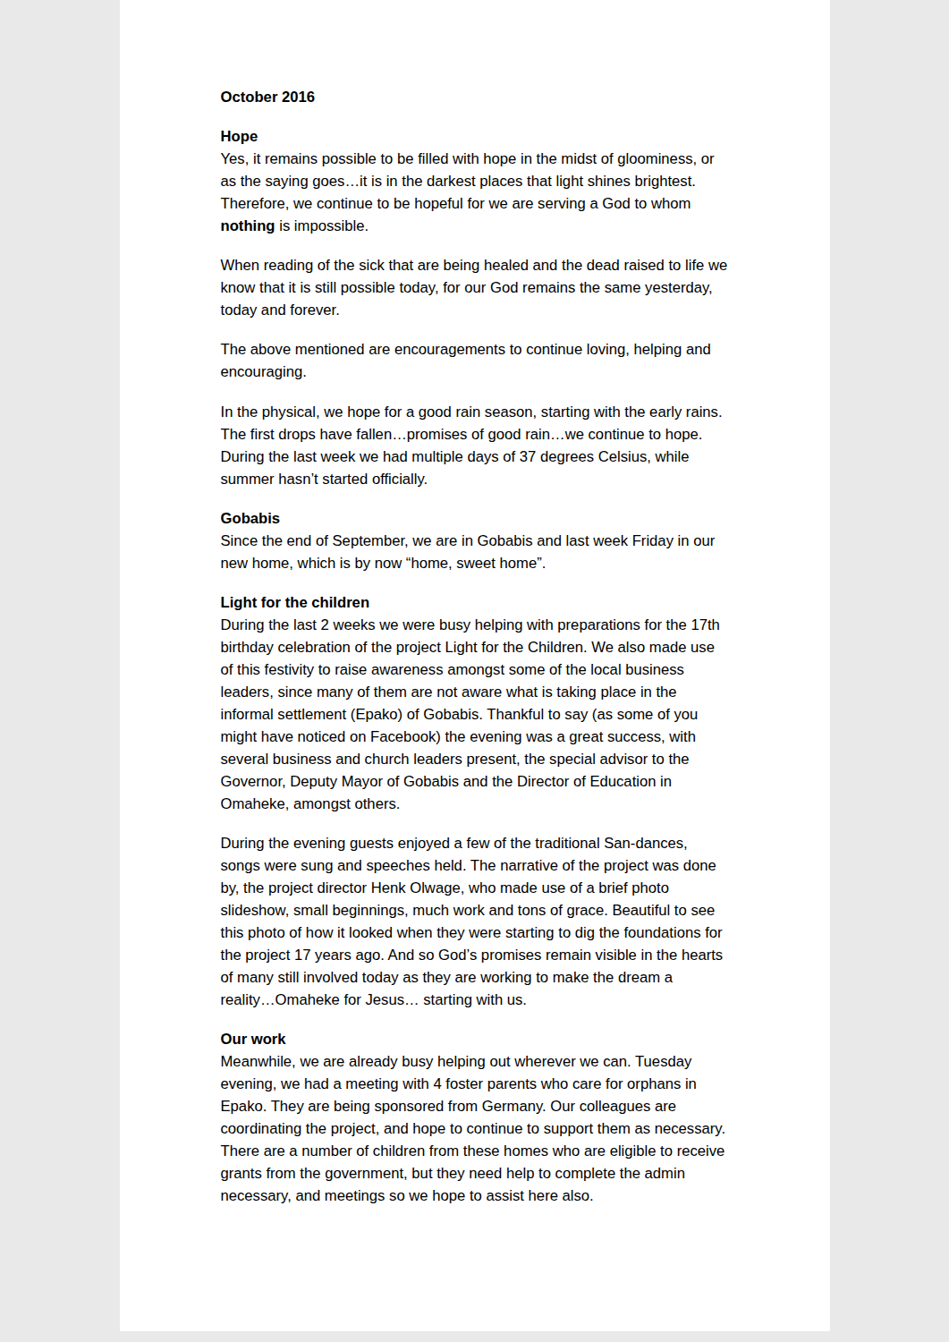October 2016
Hope
Yes, it remains possible to be filled with hope in the midst of gloominess, or as the saying goes…it is in the darkest places that light shines brightest. Therefore, we continue to be hopeful for we are serving a God to whom nothing is impossible.
When reading of the sick that are being healed and the dead raised to life we know that it is still possible today, for our God remains the same yesterday, today and forever.
The above mentioned are encouragements to continue loving, helping and encouraging.
In the physical, we hope for a good rain season, starting with the early rains. The first drops have fallen…promises of good rain…we continue to hope. During the last week we had multiple days of 37 degrees Celsius, while summer hasn’t started officially.
Gobabis
Since the end of September, we are in Gobabis and last week Friday in our new home, which is by now “home, sweet home”.
Light for the children
During the last 2 weeks we were busy helping with preparations for the 17th birthday celebration of the project Light for the Children. We also made use of this festivity to raise awareness amongst some of the local business leaders, since many of them are not aware what is taking place in the informal settlement (Epako) of Gobabis. Thankful to say (as some of you might have noticed on Facebook) the evening was a great success, with several business and church leaders present, the special advisor to the Governor, Deputy Mayor of Gobabis and the Director of Education in Omaheke, amongst others.
During the evening guests enjoyed a few of the traditional San-dances, songs were sung and speeches held. The narrative of the project was done by, the project director Henk Olwage, who made use of a brief photo slideshow, small beginnings, much work and tons of grace. Beautiful to see this photo of how it looked when they were starting to dig the foundations for the project 17 years ago. And so God’s promises remain visible in the hearts of many still involved today as they are working to make the dream a reality…Omaheke for Jesus… starting with us.
Our work
Meanwhile, we are already busy helping out wherever we can. Tuesday evening, we had a meeting with 4 foster parents who care for orphans in Epako. They are being sponsored from Germany. Our colleagues are coordinating the project, and hope to continue to support them as necessary. There are a number of children from these homes who are eligible to receive grants from the government, but they need help to complete the admin necessary, and meetings so we hope to assist here also.